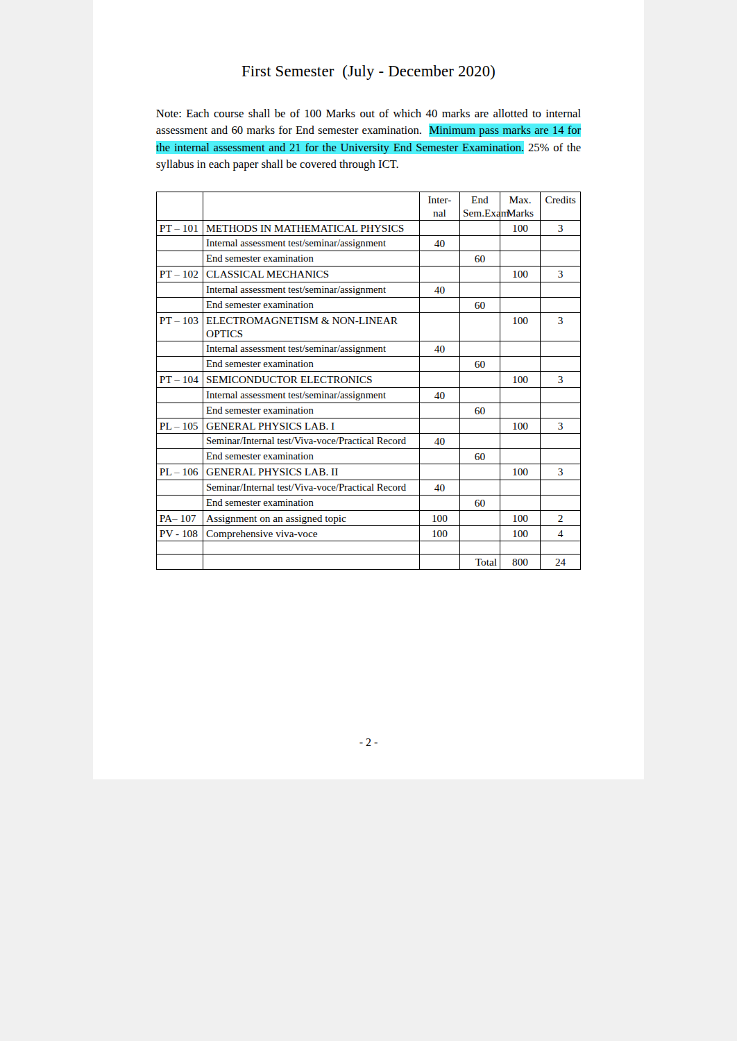First Semester (July - December 2020)
Note: Each course shall be of 100 Marks out of which 40 marks are allotted to internal assessment and 60 marks for End semester examination. Minimum pass marks are 14 for the internal assessment and 21 for the University End Semester Examination. 25% of the syllabus in each paper shall be covered through ICT.
| | | Inter- nal | End Sem.Exam | Max. Marks | Credits |
| --- | --- | --- | --- | --- | --- |
| PT – 101 | METHODS IN MATHEMATICAL PHYSICS | | | 100 | 3 |
| | Internal assessment test/seminar/assignment | 40 | | | |
| | End semester examination | | 60 | | |
| PT – 102 | CLASSICAL MECHANICS | | | 100 | 3 |
| | Internal assessment test/seminar/assignment | 40 | | | |
| | End semester examination | | 60 | | |
| PT – 103 | ELECTROMAGNETISM & NON-LINEAR OPTICS | | | 100 | 3 |
| | Internal assessment test/seminar/assignment | 40 | | | |
| | End semester examination | | 60 | | |
| PT – 104 | SEMICONDUCTOR ELECTRONICS | | | 100 | 3 |
| | Internal assessment test/seminar/assignment | 40 | | | |
| | End semester examination | | 60 | | |
| PL – 105 | GENERAL PHYSICS LAB. I | | | 100 | 3 |
| | Seminar/Internal test/Viva-voce/Practical Record | 40 | | | |
| | End semester examination | | 60 | | |
| PL – 106 | GENERAL PHYSICS LAB. II | | | 100 | 3 |
| | Seminar/Internal test/Viva-voce/Practical Record | 40 | | | |
| | End semester examination | | 60 | | |
| PA– 107 | Assignment on an assigned topic | 100 | | 100 | 2 |
| PV - 108 | Comprehensive viva-voce | 100 | | 100 | 4 |
| | | | Total | 800 | 24 |
- 2 -